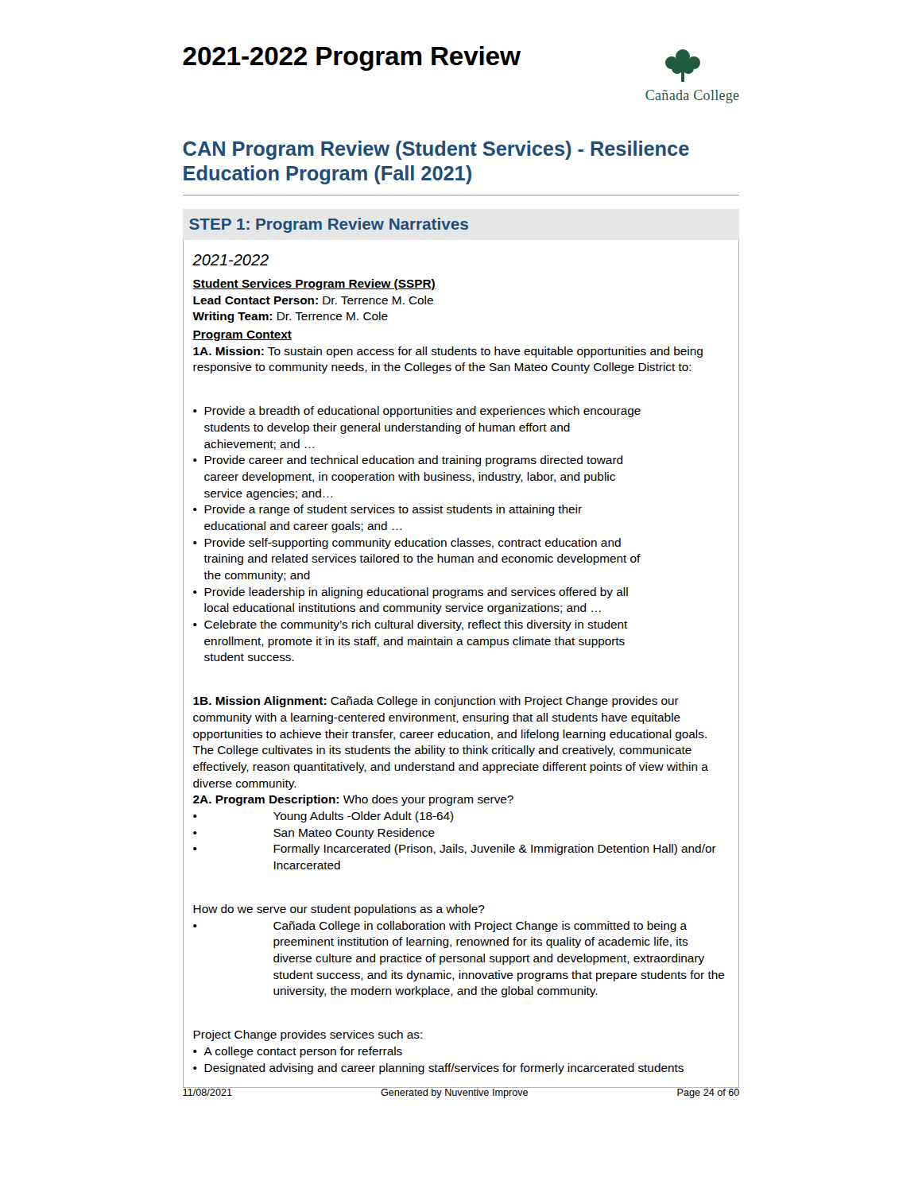2021-2022 Program Review
Cañada College
CAN Program Review (Student Services) - Resilience
Education Program (Fall 2021)
STEP 1: Program Review Narratives
2021-2022
Student Services Program Review (SSPR)
Lead Contact Person: Dr. Terrence M. Cole
Writing Team: Dr. Terrence M. Cole
Program Context
1A. Mission: To sustain open access for all students to have equitable opportunities and being responsive to community needs, in the Colleges of the San Mateo County College District to:
Provide a breadth of educational opportunities and experiences which encourage
students to develop their general understanding of human effort and
achievement; and …
Provide career and technical education and training programs directed toward
career development, in cooperation with business, industry, labor, and public
service agencies; and…
Provide a range of student services to assist students in attaining their
educational and career goals; and …
Provide self-supporting community education classes, contract education and
training and related services tailored to the human and economic development of
the community; and
Provide leadership in aligning educational programs and services offered by all
local educational institutions and community service organizations; and …
Celebrate the community’s rich cultural diversity, reflect this diversity in student
enrollment, promote it in its staff, and maintain a campus climate that supports
student success.
1B. Mission Alignment: Cañada College in conjunction with Project Change provides our community with a learning-centered environment, ensuring that all students have equitable opportunities to achieve their transfer, career education, and lifelong learning educational goals. The College cultivates in its students the ability to think critically and creatively, communicate effectively, reason quantitatively, and understand and appreciate different points of view within a diverse community.
2A. Program Description: Who does your program serve?
•Young Adults -Older Adult (18-64)
•San Mateo County Residence
•Formally Incarcerated (Prison, Jails, Juvenile & Immigration Detention Hall) and/or Incarcerated
How do we serve our student populations as a whole?
•Cañada College in collaboration with Project Change is committed to being a preeminent institution of learning, renowned for its quality of academic life, its diverse culture and practice of personal support and development, extraordinary student success, and its dynamic, innovative programs that prepare students for the university, the modern workplace, and the global community.
Project Change provides services such as:
A college contact person for referrals
Designated advising and career planning staff/services for formerly incarcerated students
11/08/2021
Generated by Nuventive Improve
Page 24 of 60